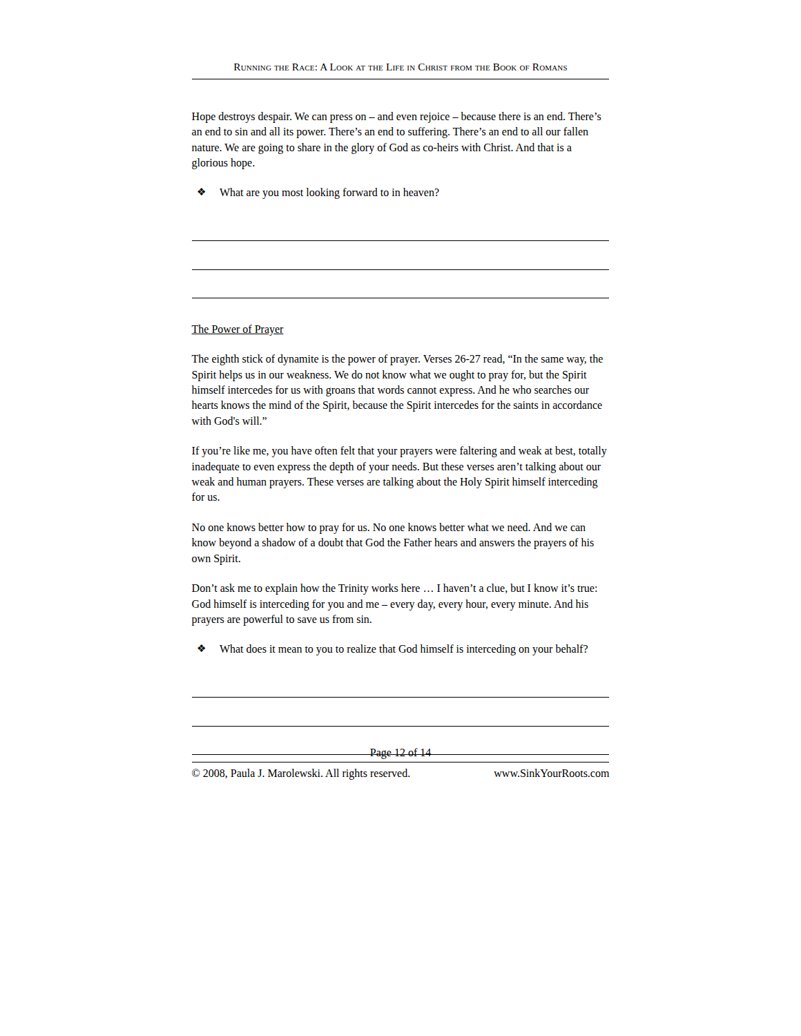Running the Race: A Look at the Life in Christ from the Book of Romans
Hope destroys despair. We can press on – and even rejoice – because there is an end. There’s an end to sin and all its power. There’s an end to suffering. There’s an end to all our fallen nature. We are going to share in the glory of God as co-heirs with Christ. And that is a glorious hope.
What are you most looking forward to in heaven?
The Power of Prayer
The eighth stick of dynamite is the power of prayer. Verses 26-27 read, “In the same way, the Spirit helps us in our weakness. We do not know what we ought to pray for, but the Spirit himself intercedes for us with groans that words cannot express. And he who searches our hearts knows the mind of the Spirit, because the Spirit intercedes for the saints in accordance with God's will.”
If you’re like me, you have often felt that your prayers were faltering and weak at best, totally inadequate to even express the depth of your needs. But these verses aren’t talking about our weak and human prayers. These verses are talking about the Holy Spirit himself interceding for us.
No one knows better how to pray for us. No one knows better what we need. And we can know beyond a shadow of a doubt that God the Father hears and answers the prayers of his own Spirit.
Don’t ask me to explain how the Trinity works here … I haven’t a clue, but I know it’s true: God himself is interceding for you and me – every day, every hour, every minute. And his prayers are powerful to save us from sin.
What does it mean to you to realize that God himself is interceding on your behalf?
Page 12 of 14
© 2008, Paula J. Marolewski. All rights reserved. www.SinkYourRoots.com